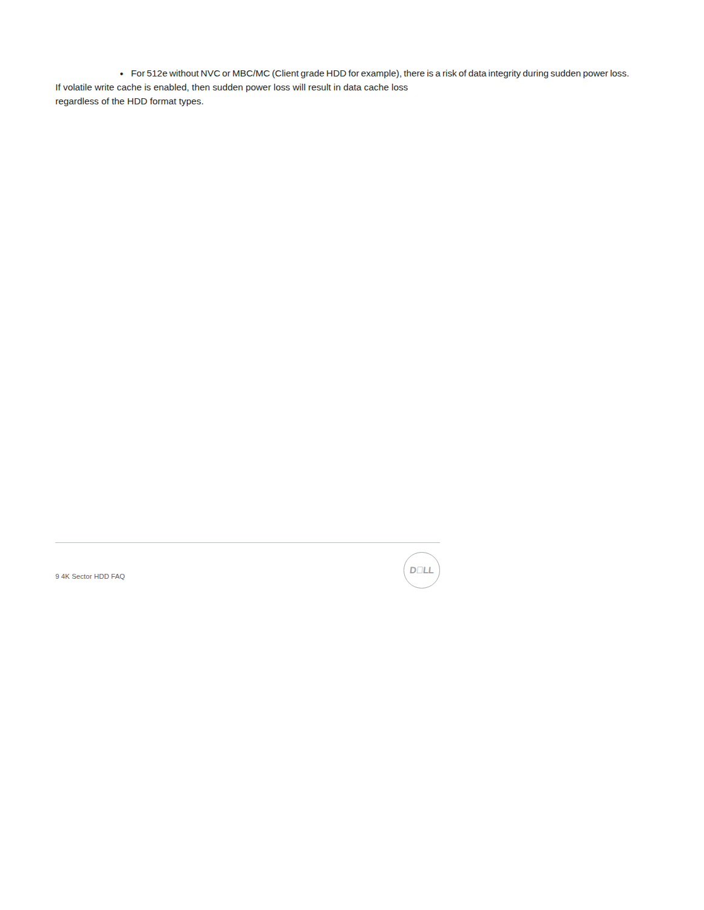For 512e without NVC or MBC/MC (Client grade HDD for example), there is a risk of data integrity during sudden power loss.
If volatile write cache is enabled, then sudden power loss will result in data cache loss regardless of the HDD format types.
9 4K Sector HDD FAQ
D⃞LL